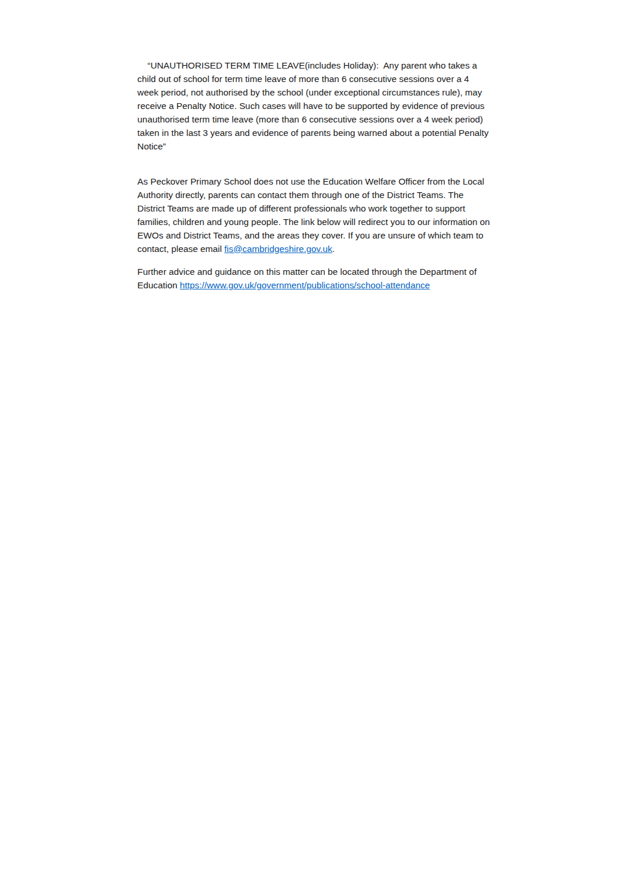“UNAUTHORISED TERM TIME LEAVE(includes Holiday): Any parent who takes a child out of school for term time leave of more than 6 consecutive sessions over a 4 week period, not authorised by the school (under exceptional circumstances rule), may receive a Penalty Notice. Such cases will have to be supported by evidence of previous unauthorised term time leave (more than 6 consecutive sessions over a 4 week period) taken in the last 3 years and evidence of parents being warned about a potential Penalty Notice”
As Peckover Primary School does not use the Education Welfare Officer from the Local Authority directly, parents can contact them through one of the District Teams. The District Teams are made up of different professionals who work together to support families, children and young people. The link below will redirect you to our information on EWOs and District Teams, and the areas they cover. If you are unsure of which team to contact, please email fis@cambridgeshire.gov.uk.
Further advice and guidance on this matter can be located through the Department of Education https://www.gov.uk/government/publications/school-attendance